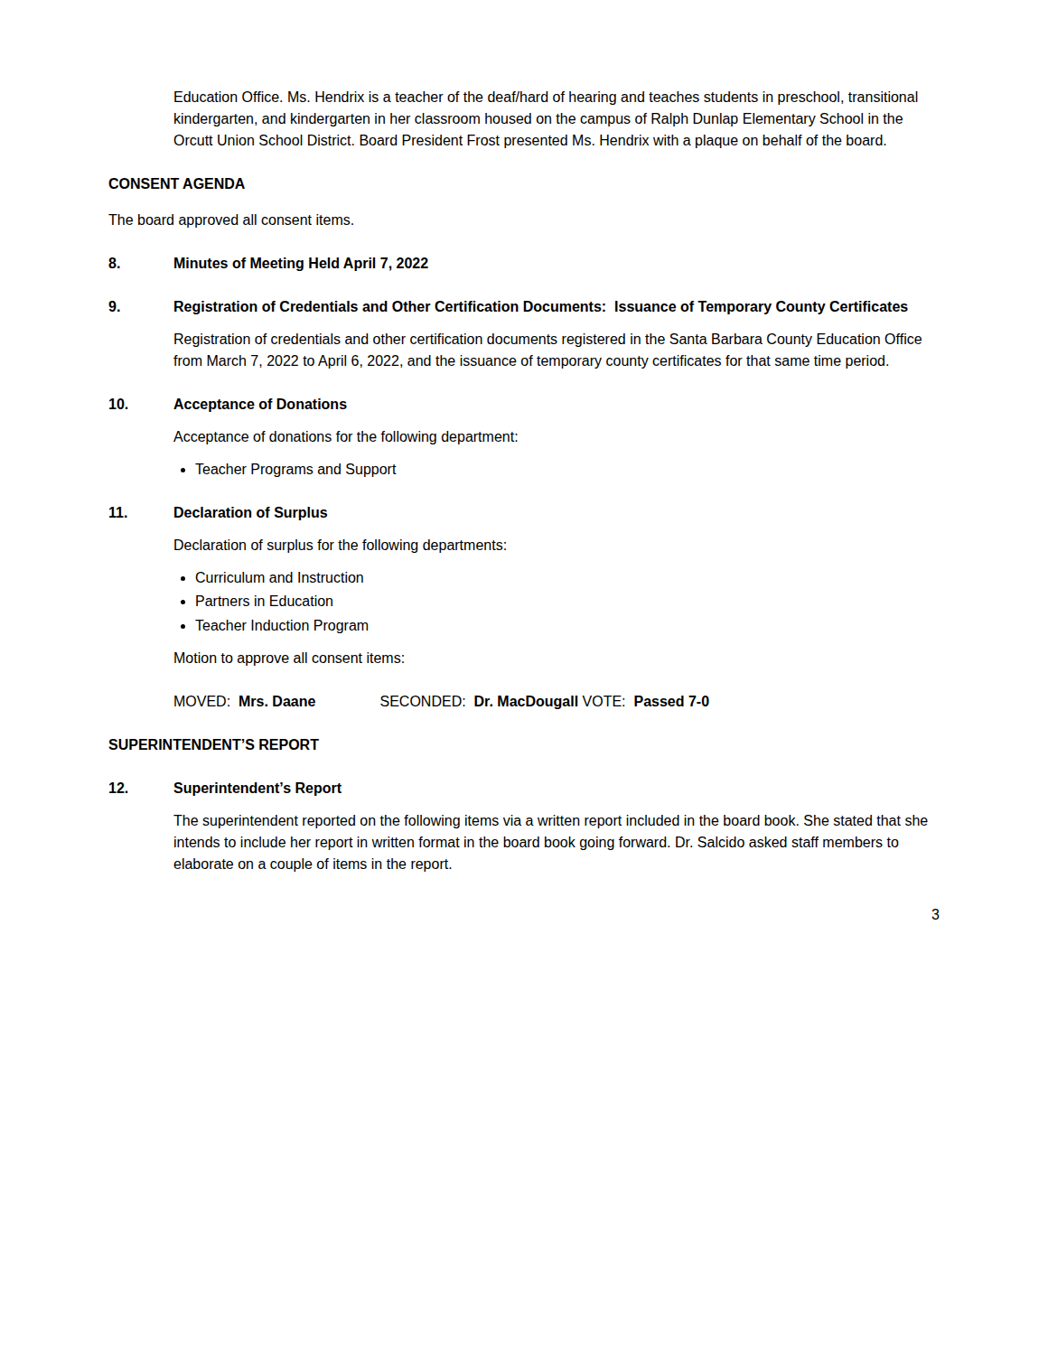Education Office. Ms. Hendrix is a teacher of the deaf/hard of hearing and teaches students in preschool, transitional kindergarten, and kindergarten in her classroom housed on the campus of Ralph Dunlap Elementary School in the Orcutt Union School District. Board President Frost presented Ms. Hendrix with a plaque on behalf of the board.
CONSENT AGENDA
The board approved all consent items.
8. Minutes of Meeting Held April 7, 2022
9. Registration of Credentials and Other Certification Documents: Issuance of Temporary County Certificates
Registration of credentials and other certification documents registered in the Santa Barbara County Education Office from March 7, 2022 to April 6, 2022, and the issuance of temporary county certificates for that same time period.
10. Acceptance of Donations
Acceptance of donations for the following department:
Teacher Programs and Support
11. Declaration of Surplus
Declaration of surplus for the following departments:
Curriculum and Instruction
Partners in Education
Teacher Induction Program
Motion to approve all consent items:
MOVED: Mrs. Daane SECONDED: Dr. MacDougall VOTE: Passed 7-0
SUPERINTENDENT’S REPORT
12. Superintendent’s Report
The superintendent reported on the following items via a written report included in the board book. She stated that she intends to include her report in written format in the board book going forward. Dr. Salcido asked staff members to elaborate on a couple of items in the report.
3